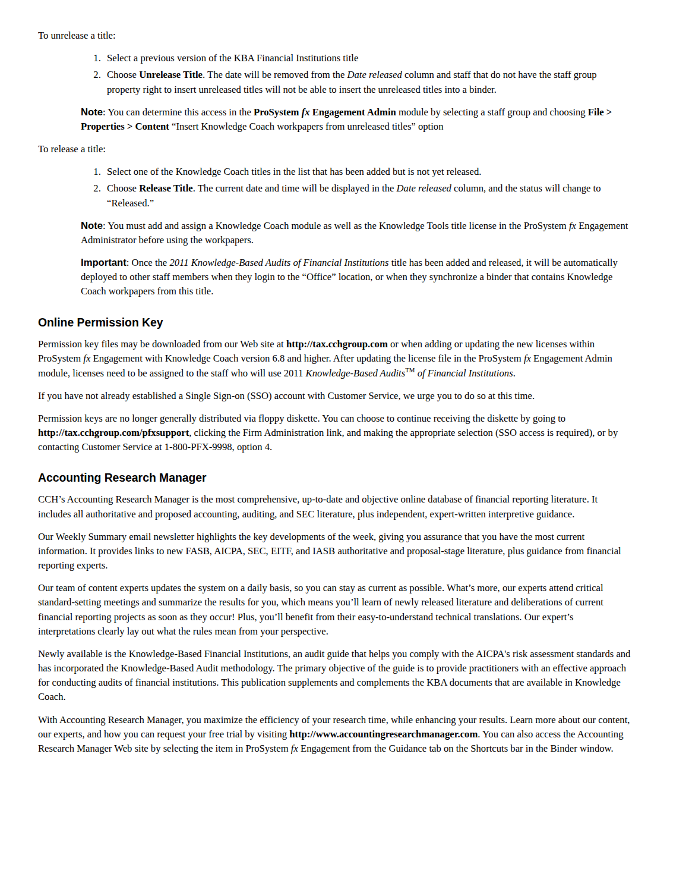To unrelease a title:
Select a previous version of the KBA Financial Institutions title
Choose Unrelease Title. The date will be removed from the Date released column and staff that do not have the staff group property right to insert unreleased titles will not be able to insert the unreleased titles into a binder.
Note: You can determine this access in the ProSystem fx Engagement Admin module by selecting a staff group and choosing File > Properties > Content “Insert Knowledge Coach workpapers from unreleased titles” option
To release a title:
Select one of the Knowledge Coach titles in the list that has been added but is not yet released.
Choose Release Title. The current date and time will be displayed in the Date released column, and the status will change to “Released.”
Note: You must add and assign a Knowledge Coach module as well as the Knowledge Tools title license in the ProSystem fx Engagement Administrator before using the workpapers.
Important: Once the 2011 Knowledge-Based Audits of Financial Institutions title has been added and released, it will be automatically deployed to other staff members when they login to the “Office” location, or when they synchronize a binder that contains Knowledge Coach workpapers from this title.
Online Permission Key
Permission key files may be downloaded from our Web site at http://tax.cchgroup.com or when adding or updating the new licenses within ProSystem fx Engagement with Knowledge Coach version 6.8 and higher. After updating the license file in the ProSystem fx Engagement Admin module, licenses need to be assigned to the staff who will use 2011 Knowledge-Based AuditsTM of Financial Institutions.
If you have not already established a Single Sign-on (SSO) account with Customer Service, we urge you to do so at this time.
Permission keys are no longer generally distributed via floppy diskette. You can choose to continue receiving the diskette by going to http://tax.cchgroup.com/pfxsupport, clicking the Firm Administration link, and making the appropriate selection (SSO access is required), or by contacting Customer Service at 1-800-PFX-9998, option 4.
Accounting Research Manager
CCH’s Accounting Research Manager is the most comprehensive, up-to-date and objective online database of financial reporting literature. It includes all authoritative and proposed accounting, auditing, and SEC literature, plus independent, expert-written interpretive guidance.
Our Weekly Summary email newsletter highlights the key developments of the week, giving you assurance that you have the most current information. It provides links to new FASB, AICPA, SEC, EITF, and IASB authoritative and proposal-stage literature, plus guidance from financial reporting experts.
Our team of content experts updates the system on a daily basis, so you can stay as current as possible. What’s more, our experts attend critical standard-setting meetings and summarize the results for you, which means you’ll learn of newly released literature and deliberations of current financial reporting projects as soon as they occur! Plus, you’ll benefit from their easy-to-understand technical translations. Our expert’s interpretations clearly lay out what the rules mean from your perspective.
Newly available is the Knowledge-Based Financial Institutions, an audit guide that helps you comply with the AICPA's risk assessment standards and has incorporated the Knowledge-Based Audit methodology. The primary objective of the guide is to provide practitioners with an effective approach for conducting audits of financial institutions. This publication supplements and complements the KBA documents that are available in Knowledge Coach.
With Accounting Research Manager, you maximize the efficiency of your research time, while enhancing your results. Learn more about our content, our experts, and how you can request your free trial by visiting http://www.accountingresearchmanager.com. You can also access the Accounting Research Manager Web site by selecting the item in ProSystem fx Engagement from the Guidance tab on the Shortcuts bar in the Binder window.